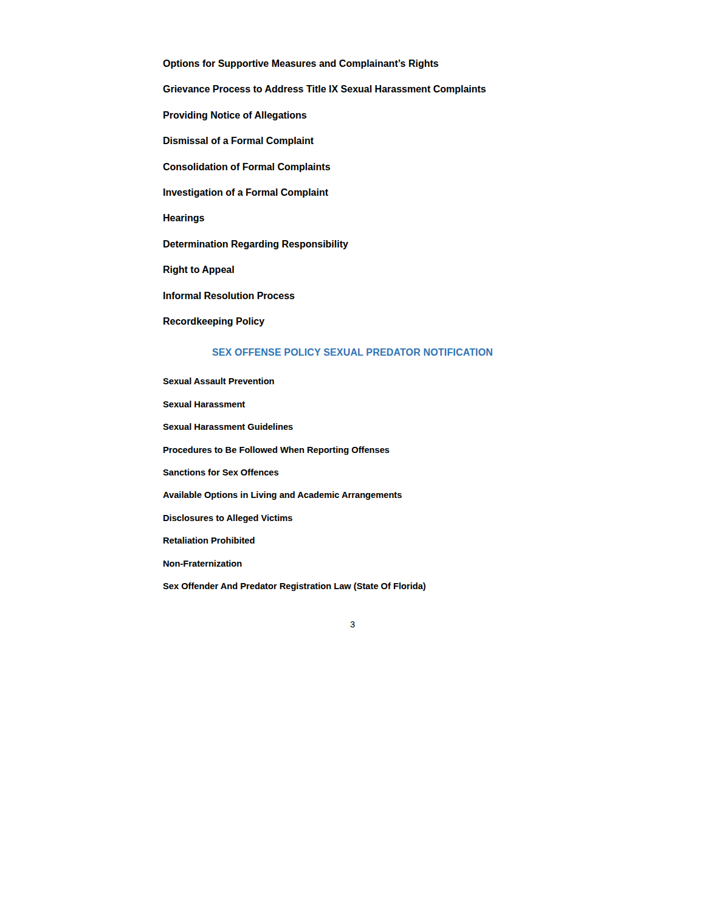Options for Supportive Measures and Complainant’s Rights
Grievance Process to Address Title IX Sexual Harassment Complaints
Providing Notice of Allegations
Dismissal of a Formal Complaint
Consolidation of Formal Complaints
Investigation of a Formal Complaint
Hearings
Determination Regarding Responsibility
Right to Appeal
Informal Resolution Process
Recordkeeping Policy
SEX OFFENSE POLICY SEXUAL PREDATOR NOTIFICATION
Sexual Assault Prevention
Sexual Harassment
Sexual Harassment Guidelines
Procedures to Be Followed When Reporting Offenses
Sanctions for Sex Offences
Available Options in Living and Academic Arrangements
Disclosures to Alleged Victims
Retaliation Prohibited
Non-Fraternization
Sex Offender And Predator Registration Law (State Of Florida)
3